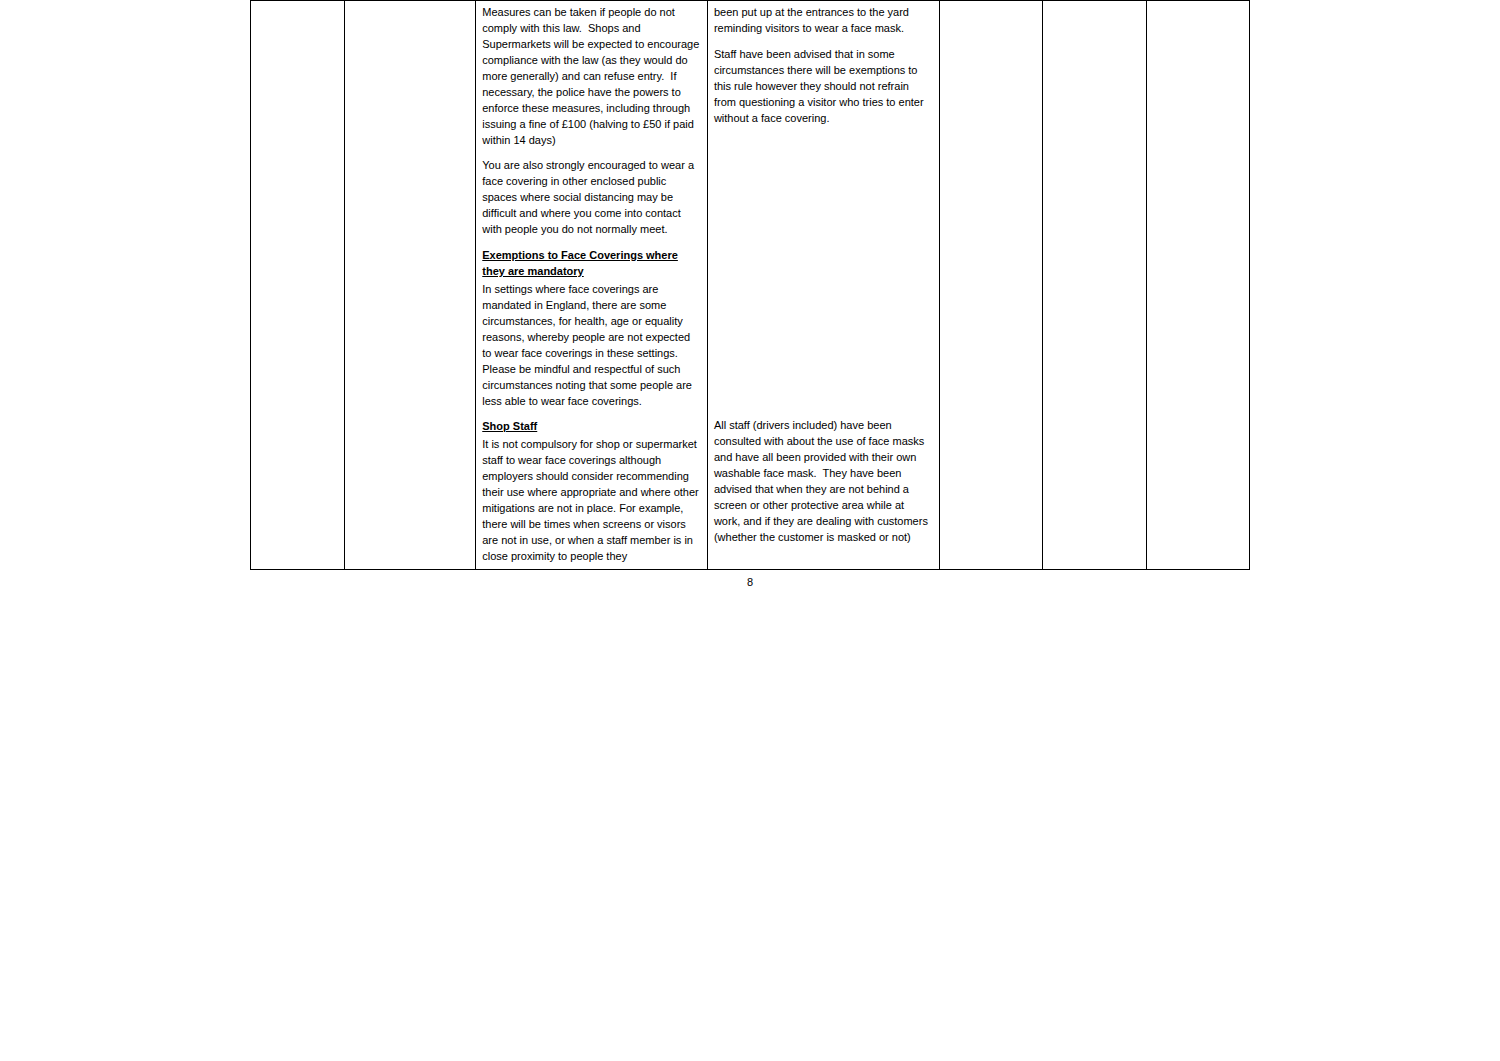| | | Measures can be taken if people do not comply with this law. Shops and Supermarkets will be expected to encourage compliance with the law (as they would do more generally) and can refuse entry. If necessary, the police have the powers to enforce these measures, including through issuing a fine of £100 (halving to £50 if paid within 14 days) You are also strongly encouraged to wear a face covering in other enclosed public spaces where social distancing may be difficult and where you come into contact with people you do not normally meet. Exemptions to Face Coverings where they are mandatory In settings where face coverings are mandated in England, there are some circumstances, for health, age or equality reasons, whereby people are not expected to wear face coverings in these settings. Please be mindful and respectful of such circumstances noting that some people are less able to wear face coverings. Shop Staff It is not compulsory for shop or supermarket staff to wear face coverings although employers should consider recommending their use where appropriate and where other mitigations are not in place. For example, there will be times when screens or visors are not in use, or when a staff member is in close proximity to people they | been put up at the entrances to the yard reminding visitors to wear a face mask. Staff have been advised that in some circumstances there will be exemptions to this rule however they should not refrain from questioning a visitor who tries to enter without a face covering. All staff (drivers included) have been consulted with about the use of face masks and have all been provided with their own washable face mask. They have been advised that when they are not behind a screen or other protective area while at work, and if they are dealing with customers (whether the customer is masked or not) | | | |
8